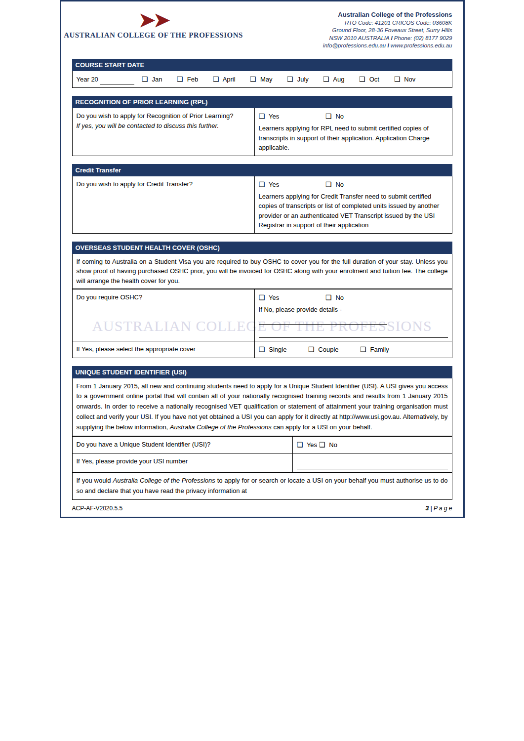➤➤
AUSTRALIAN COLLEGE OF THE PROFESSIONS
Australian College of the Professions
RTO Code: 41201 CRICOS Code: 03608K
Ground Floor, 28-36 Foveaux Street, Surry Hills
NSW 2010 AUSTRALIA I Phone: (02) 8177 9029
info@professions.edu.au I www.professions.edu.au
| COURSE START DATE |
| --- |
| Year 20 ❑ Jan ❑ Feb ❑ April ❑ May ❑ July ❑ Aug ❑ Oct ❑ Nov |
| RECOGNITION OF PRIOR LEARNING (RPL) |
| --- |
| Do you wish to apply for Recognition of Prior Learning? If yes, you will be contacted to discuss this further. | ❑ Yes ❑ No Learners applying for RPL need to submit certified copies of transcripts in support of their application. Application Charge applicable. |
| Credit Transfer |
| --- |
| Do you wish to apply for Credit Transfer? | ❑ Yes ❑ No Learners applying for Credit Transfer need to submit certified copies of transcripts or list of completed units issued by another provider or an authenticated VET Transcript issued by the USI Registrar in support of their application |
AUSTRALIAN COLLEGE OF THE PROFESSIONS
| OVERSEAS STUDENT HEALTH COVER (OSHC) |
| --- |
If coming to Australia on a Student Visa you are required to buy OSHC to cover you for the full duration of your stay. Unless you show proof of having purchased OSHC prior, you will be invoiced for OSHC along with your enrolment and tuition fee. The college will arrange the health cover for you.
| Do you require OSHC? | ❑ Yes ❑ No If No, please provide details - |
| If Yes, please select the appropriate cover | ❑ Single ❑ Couple ❑ Family |
| UNIQUE STUDENT IDENTIFIER (USI) |
| --- |
From 1 January 2015, all new and continuing students need to apply for a Unique Student Identifier (USI). A USI gives you access to a government online portal that will contain all of your nationally recognised training records and results from 1 January 2015 onwards. In order to receive a nationally recognised VET qualification or statement of attainment your training organisation must collect and verify your USI. If you have not yet obtained a USI you can apply for it directly at http://www.usi.gov.au. Alternatively, by supplying the below information, Australia College of the Professions can apply for a USI on your behalf.
| Do you have a Unique Student Identifier (USI)? | ❑ Yes ❑ No |
| If Yes, please provide your USI number | |
If you would Australia College of the Professions to apply for or search or locate a USI on your behalf you must authorise us to do so and declare that you have read the privacy information at
ACP-AF-V2020.5.5
3 | P a g e